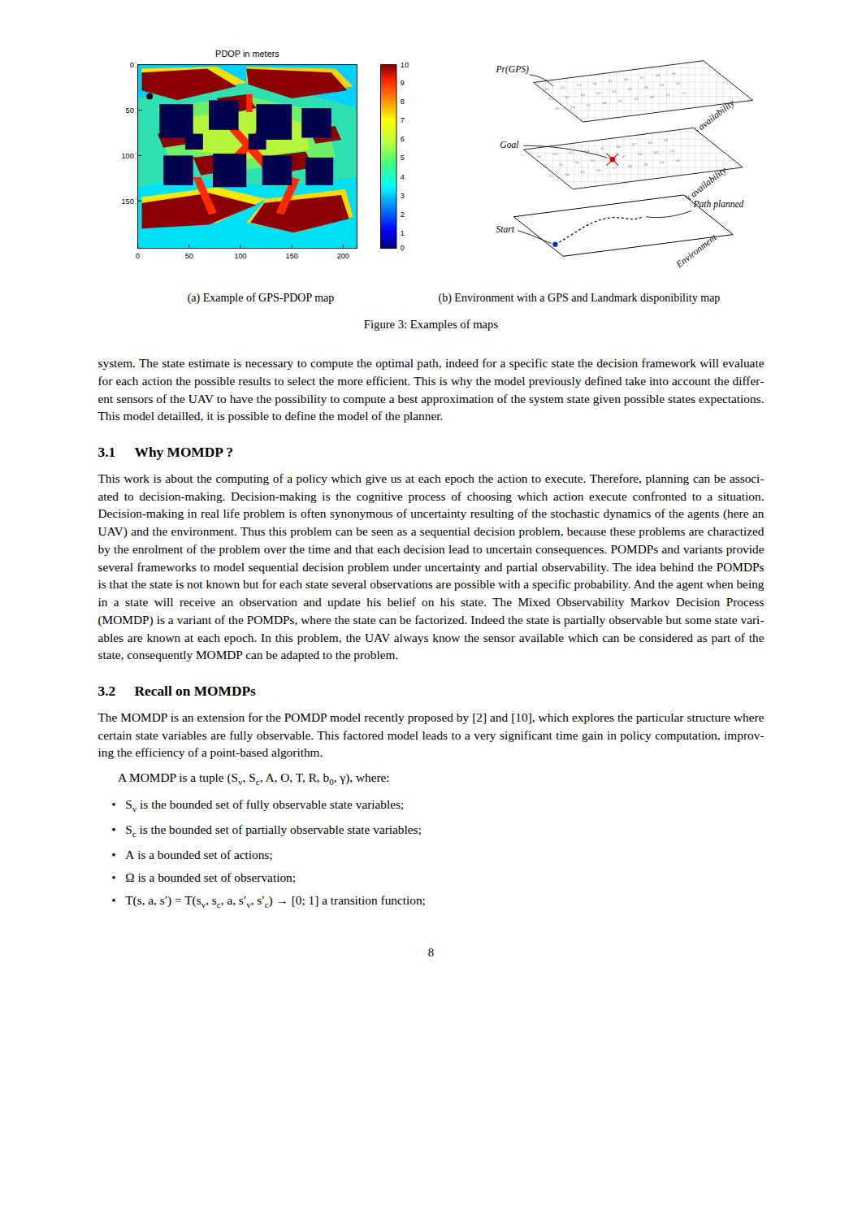PDOP in meters 0 50 100 150 0 50 100 150 200 10 9 8 7 6 5 4 3 2 1 0
(a) Example of GPS-PDOP map
0.10.20.3 0.40.50.6 0.70.80.9 0.20.30.4 0.50.60.7 0.80.91.0 0.30.40.5 0.60.70.8 0.91.01.0 Pr(GPS) Cost of GPS availability 0.10.20.3 0.40.50.6 0.70.80.9 0.20.30.4 0.50.60.7 0.80.91.0 0.30.40.5 0.60.70.8 0.91.01.0 Goal Cost of landmark availability Start Environment Path planned
(b) Environment with a GPS and Landmark disponibility map
Figure 3: Examples of maps
system. The state estimate is necessary to compute the optimal path, indeed for a specific state the decision framework will evaluate for each action the possible results to select the more efficient. This is why the model previously defined take into account the different sensors of the UAV to have the possibility to compute a best approximation of the system state given possible states expectations. This model detailled, it is possible to define the model of the planner.
3.1 Why MOMDP ?
This work is about the computing of a policy which give us at each epoch the action to execute. Therefore, planning can be associated to decision-making. Decision-making is the cognitive process of choosing which action execute confronted to a situation. Decision-making in real life problem is often synonymous of uncertainty resulting of the stochastic dynamics of the agents (here an UAV) and the environment. Thus this problem can be seen as a sequential decision problem, because these problems are charactized by the enrolment of the problem over the time and that each decision lead to uncertain consequences. POMDPs and variants provide several frameworks to model sequential decision problem under uncertainty and partial observability. The idea behind the POMDPs is that the state is not known but for each state several observations are possible with a specific probability. And the agent when being in a state will receive an observation and update his belief on his state. The Mixed Observability Markov Decision Process (MOMDP) is a variant of the POMDPs, where the state can be factorized. Indeed the state is partially observable but some state variables are known at each epoch. In this problem, the UAV always know the sensor available which can be considered as part of the state, consequently MOMDP can be adapted to the problem.
3.2 Recall on MOMDPs
The MOMDP is an extension for the POMDP model recently proposed by [2] and [10], which explores the particular structure where certain state variables are fully observable. This factored model leads to a very significant time gain in policy computation, improving the efficiency of a point-based algorithm.
A MOMDP is a tuple (Sv, Sc, A, O, T, R, b0, γ), where:
Sv is the bounded set of fully observable state variables;
Sc is the bounded set of partially observable state variables;
A is a bounded set of actions;
Ω is a bounded set of observation;
T(s, a, s′) = T(sv, sc, a, s′v, s′c) → [0; 1] a transition function;
8